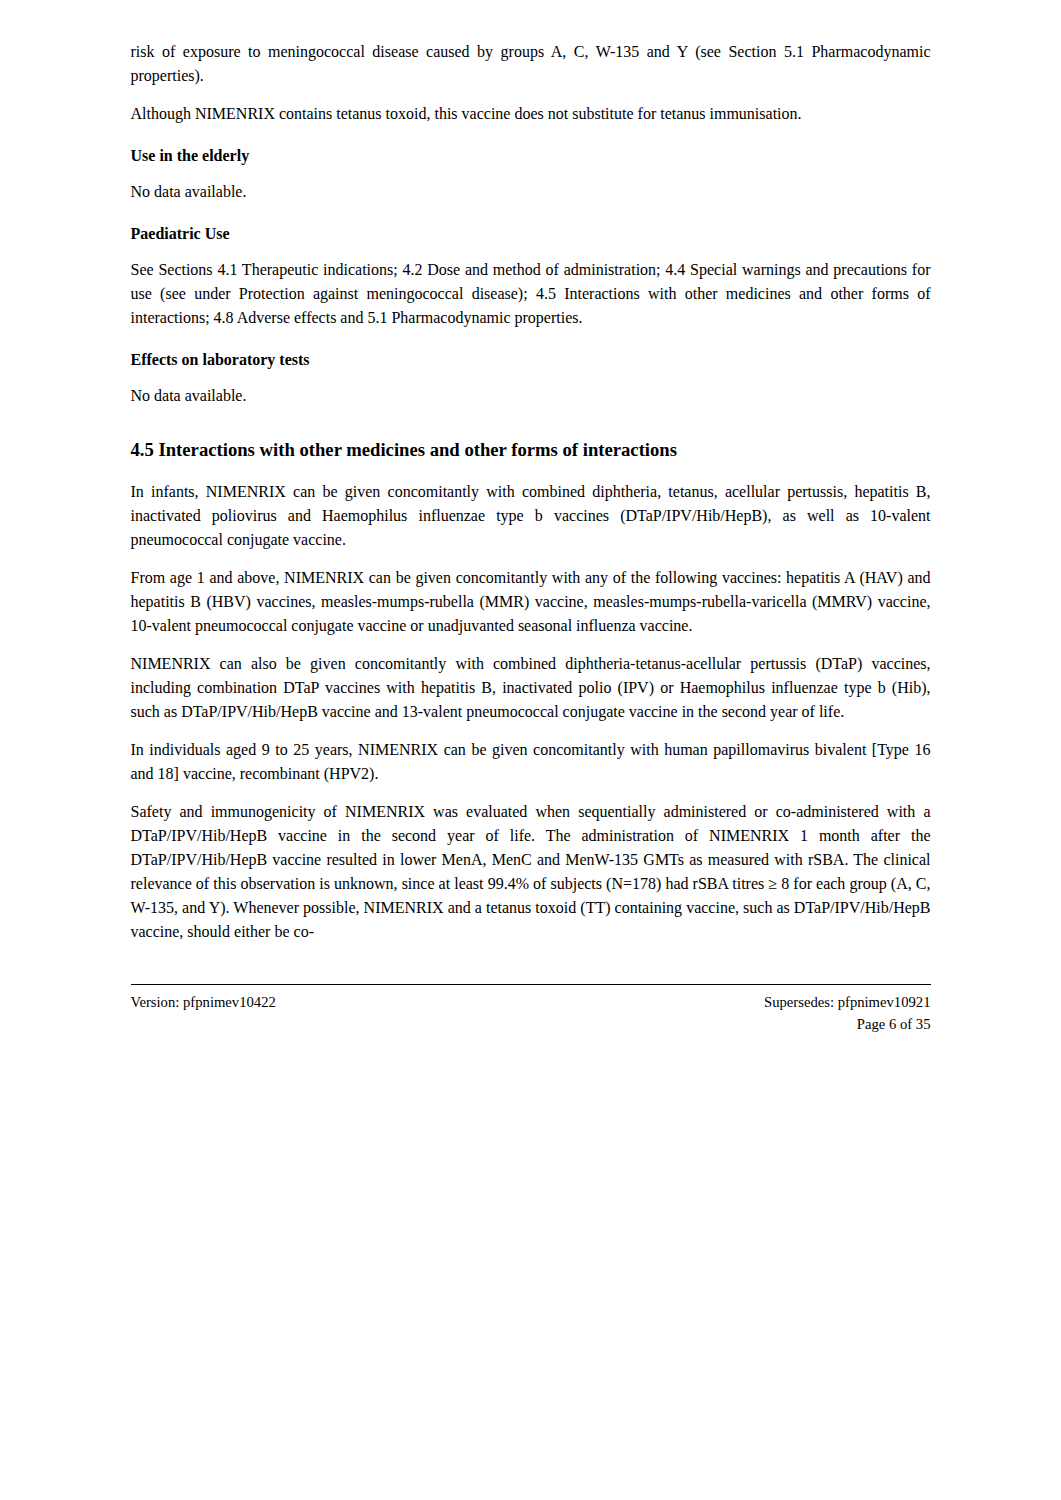risk of exposure to meningococcal disease caused by groups A, C, W-135 and Y (see Section 5.1 Pharmacodynamic properties).
Although NIMENRIX contains tetanus toxoid, this vaccine does not substitute for tetanus immunisation.
Use in the elderly
No data available.
Paediatric Use
See Sections 4.1 Therapeutic indications; 4.2 Dose and method of administration; 4.4 Special warnings and precautions for use (see under Protection against meningococcal disease); 4.5 Interactions with other medicines and other forms of interactions; 4.8 Adverse effects and 5.1 Pharmacodynamic properties.
Effects on laboratory tests
No data available.
4.5 Interactions with other medicines and other forms of interactions
In infants, NIMENRIX can be given concomitantly with combined diphtheria, tetanus, acellular pertussis, hepatitis B, inactivated poliovirus and Haemophilus influenzae type b vaccines (DTaP/IPV/Hib/HepB), as well as 10-valent pneumococcal conjugate vaccine.
From age 1 and above, NIMENRIX can be given concomitantly with any of the following vaccines: hepatitis A (HAV) and hepatitis B (HBV) vaccines, measles-mumps-rubella (MMR) vaccine, measles-mumps-rubella-varicella (MMRV) vaccine, 10-valent pneumococcal conjugate vaccine or unadjuvanted seasonal influenza vaccine.
NIMENRIX can also be given concomitantly with combined diphtheria-tetanus-acellular pertussis (DTaP) vaccines, including combination DTaP vaccines with hepatitis B, inactivated polio (IPV) or Haemophilus influenzae type b (Hib), such as DTaP/IPV/Hib/HepB vaccine and 13-valent pneumococcal conjugate vaccine in the second year of life.
In individuals aged 9 to 25 years, NIMENRIX can be given concomitantly with human papillomavirus bivalent [Type 16 and 18] vaccine, recombinant (HPV2).
Safety and immunogenicity of NIMENRIX was evaluated when sequentially administered or co-administered with a DTaP/IPV/Hib/HepB vaccine in the second year of life. The administration of NIMENRIX 1 month after the DTaP/IPV/Hib/HepB vaccine resulted in lower MenA, MenC and MenW-135 GMTs as measured with rSBA. The clinical relevance of this observation is unknown, since at least 99.4% of subjects (N=178) had rSBA titres ≥ 8 for each group (A, C, W-135, and Y). Whenever possible, NIMENRIX and a tetanus toxoid (TT) containing vaccine, such as DTaP/IPV/Hib/HepB vaccine, should either be co-
Version: pfpnimev10422
Supersedes: pfpnimev10921
Page 6 of 35